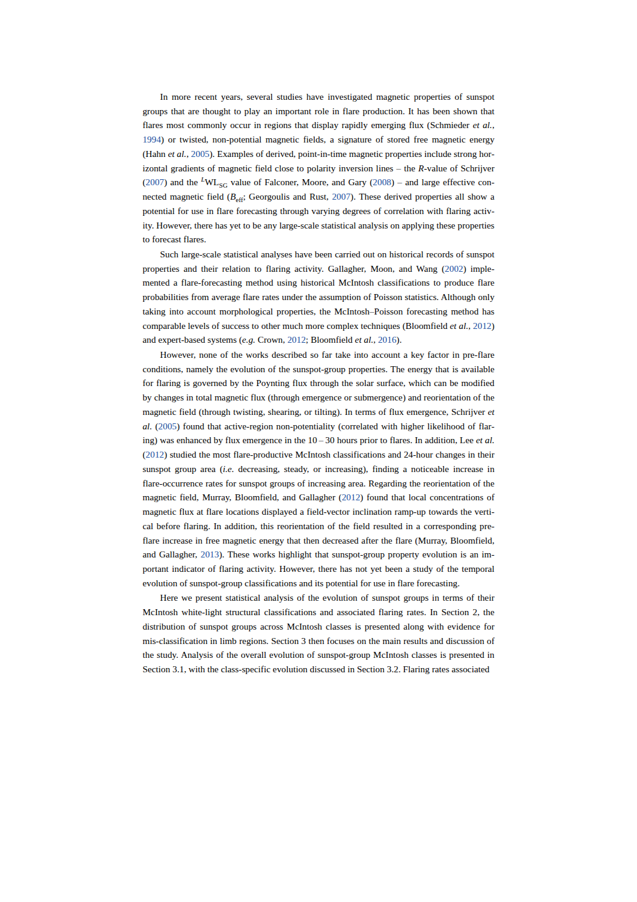In more recent years, several studies have investigated magnetic properties of sunspot groups that are thought to play an important role in flare production. It has been shown that flares most commonly occur in regions that display rapidly emerging flux (Schmieder et al., 1994) or twisted, non-potential magnetic fields, a signature of stored free magnetic energy (Hahn et al., 2005). Examples of derived, point-in-time magnetic properties include strong horizontal gradients of magnetic field close to polarity inversion lines – the R-value of Schrijver (2007) and the LWLSG value of Falconer, Moore, and Gary (2008) – and large effective connected magnetic field (Beff; Georgoulis and Rust, 2007). These derived properties all show a potential for use in flare forecasting through varying degrees of correlation with flaring activity. However, there has yet to be any large-scale statistical analysis on applying these properties to forecast flares.
Such large-scale statistical analyses have been carried out on historical records of sunspot properties and their relation to flaring activity. Gallagher, Moon, and Wang (2002) implemented a flare-forecasting method using historical McIntosh classifications to produce flare probabilities from average flare rates under the assumption of Poisson statistics. Although only taking into account morphological properties, the McIntosh–Poisson forecasting method has comparable levels of success to other much more complex techniques (Bloomfield et al., 2012) and expert-based systems (e.g. Crown, 2012; Bloomfield et al., 2016).
However, none of the works described so far take into account a key factor in pre-flare conditions, namely the evolution of the sunspot-group properties. The energy that is available for flaring is governed by the Poynting flux through the solar surface, which can be modified by changes in total magnetic flux (through emergence or submergence) and reorientation of the magnetic field (through twisting, shearing, or tilting). In terms of flux emergence, Schrijver et al. (2005) found that active-region non-potentiality (correlated with higher likelihood of flaring) was enhanced by flux emergence in the 10 – 30 hours prior to flares. In addition, Lee et al. (2012) studied the most flare-productive McIntosh classifications and 24-hour changes in their sunspot group area (i.e. decreasing, steady, or increasing), finding a noticeable increase in flare-occurrence rates for sunspot groups of increasing area. Regarding the reorientation of the magnetic field, Murray, Bloomfield, and Gallagher (2012) found that local concentrations of magnetic flux at flare locations displayed a field-vector inclination ramp-up towards the vertical before flaring. In addition, this reorientation of the field resulted in a corresponding pre-flare increase in free magnetic energy that then decreased after the flare (Murray, Bloomfield, and Gallagher, 2013). These works highlight that sunspot-group property evolution is an important indicator of flaring activity. However, there has not yet been a study of the temporal evolution of sunspot-group classifications and its potential for use in flare forecasting.
Here we present statistical analysis of the evolution of sunspot groups in terms of their McIntosh white-light structural classifications and associated flaring rates. In Section 2, the distribution of sunspot groups across McIntosh classes is presented along with evidence for mis-classification in limb regions. Section 3 then focuses on the main results and discussion of the study. Analysis of the overall evolution of sunspot-group McIntosh classes is presented in Section 3.1, with the class-specific evolution discussed in Section 3.2. Flaring rates associated